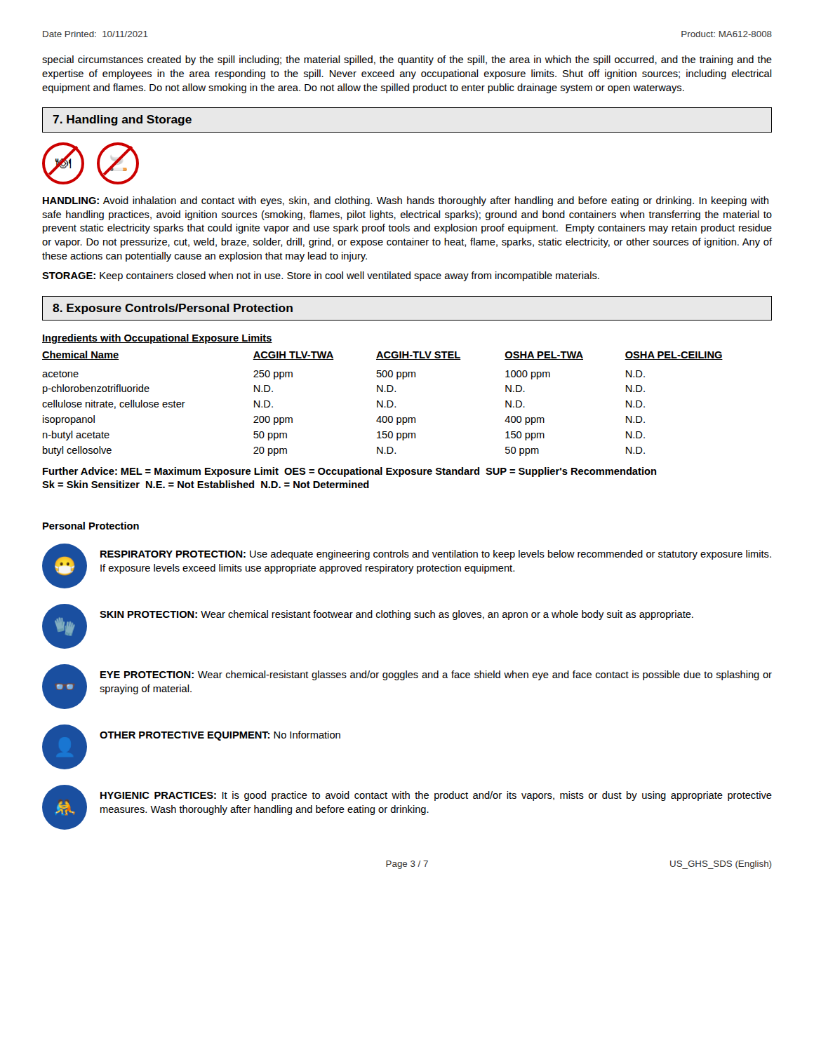Date Printed: 10/11/2021 Product: MA612-8008
special circumstances created by the spill including; the material spilled, the quantity of the spill, the area in which the spill occurred, and the training and the expertise of employees in the area responding to the spill. Never exceed any occupational exposure limits. Shut off ignition sources; including electrical equipment and flames. Do not allow smoking in the area. Do not allow the spilled product to enter public drainage system or open waterways.
7. Handling and Storage
🍽 🚬
HANDLING: Avoid inhalation and contact with eyes, skin, and clothing. Wash hands thoroughly after handling and before eating or drinking. In keeping with safe handling practices, avoid ignition sources (smoking, flames, pilot lights, electrical sparks); ground and bond containers when transferring the material to prevent static electricity sparks that could ignite vapor and use spark proof tools and explosion proof equipment. Empty containers may retain product residue or vapor. Do not pressurize, cut, weld, braze, solder, drill, grind, or expose container to heat, flame, sparks, static electricity, or other sources of ignition. Any of these actions can potentially cause an explosion that may lead to injury.
STORAGE: Keep containers closed when not in use. Store in cool well ventilated space away from incompatible materials.
8. Exposure Controls/Personal Protection
Ingredients with Occupational Exposure Limits
| Chemical Name | ACGIH TLV-TWA | ACGIH-TLV STEL | OSHA PEL-TWA | OSHA PEL-CEILING |
| --- | --- | --- | --- | --- |
| acetone | 250 ppm | 500 ppm | 1000 ppm | N.D. |
| p-chlorobenzotrifluoride | N.D. | N.D. | N.D. | N.D. |
| cellulose nitrate, cellulose ester | N.D. | N.D. | N.D. | N.D. |
| isopropanol | 200 ppm | 400 ppm | 400 ppm | N.D. |
| n-butyl acetate | 50 ppm | 150 ppm | 150 ppm | N.D. |
| butyl cellosolve | 20 ppm | N.D. | 50 ppm | N.D. |
Further Advice: MEL = Maximum Exposure Limit OES = Occupational Exposure Standard SUP = Supplier's Recommendation
Sk = Skin Sensitizer N.E. = Not Established N.D. = Not Determined
Personal Protection
😷
RESPIRATORY PROTECTION: Use adequate engineering controls and ventilation to keep levels below recommended or statutory exposure limits. If exposure levels exceed limits use appropriate approved respiratory protection equipment.
🧤
SKIN PROTECTION: Wear chemical resistant footwear and clothing such as gloves, an apron or a whole body suit as appropriate.
👓
EYE PROTECTION: Wear chemical-resistant glasses and/or goggles and a face shield when eye and face contact is possible due to splashing or spraying of material.
👤
OTHER PROTECTIVE EQUIPMENT: No Information
🤼
HYGIENIC PRACTICES: It is good practice to avoid contact with the product and/or its vapors, mists or dust by using appropriate protective measures. Wash thoroughly after handling and before eating or drinking.
Page 3 / 7 US_GHS_SDS (English)